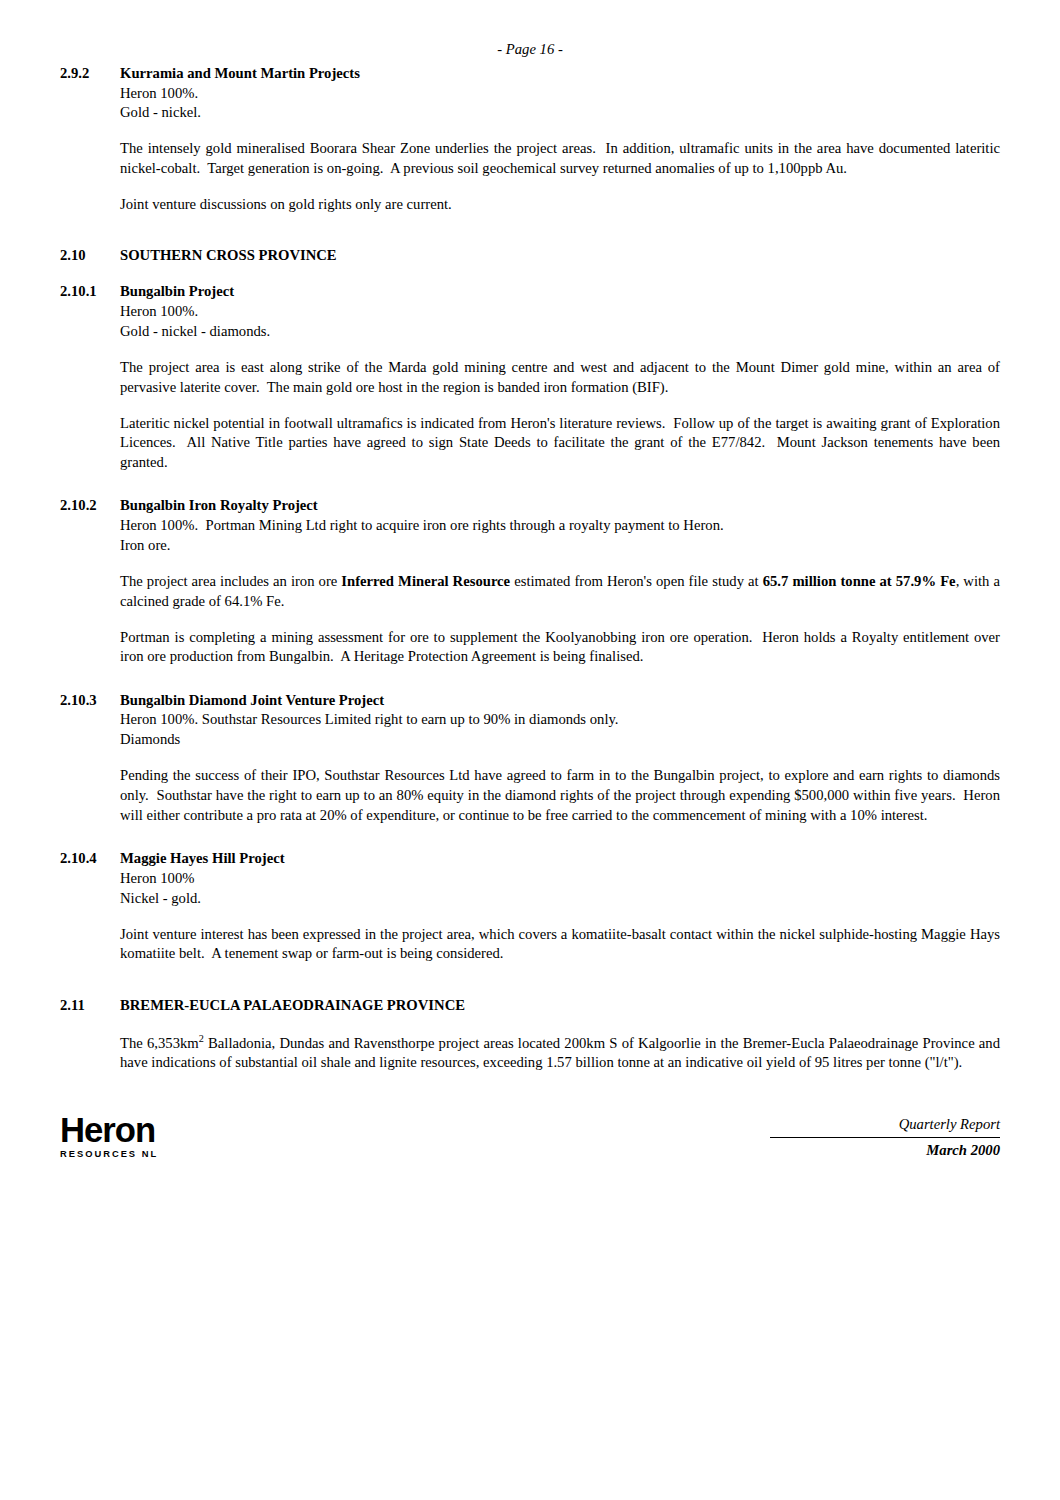- Page 16 -
2.9.2 Kurramia and Mount Martin Projects
Heron 100%.
Gold - nickel.
The intensely gold mineralised Boorara Shear Zone underlies the project areas. In addition, ultramafic units in the area have documented lateritic nickel-cobalt. Target generation is on-going. A previous soil geochemical survey returned anomalies of up to 1,100ppb Au.
Joint venture discussions on gold rights only are current.
2.10 SOUTHERN CROSS PROVINCE
2.10.1 Bungalbin Project
Heron 100%.
Gold - nickel - diamonds.
The project area is east along strike of the Marda gold mining centre and west and adjacent to the Mount Dimer gold mine, within an area of pervasive laterite cover. The main gold ore host in the region is banded iron formation (BIF).
Lateritic nickel potential in footwall ultramafics is indicated from Heron's literature reviews. Follow up of the target is awaiting grant of Exploration Licences. All Native Title parties have agreed to sign State Deeds to facilitate the grant of the E77/842. Mount Jackson tenements have been granted.
2.10.2 Bungalbin Iron Royalty Project
Heron 100%. Portman Mining Ltd right to acquire iron ore rights through a royalty payment to Heron.
Iron ore.
The project area includes an iron ore Inferred Mineral Resource estimated from Heron's open file study at 65.7 million tonne at 57.9% Fe, with a calcined grade of 64.1% Fe.
Portman is completing a mining assessment for ore to supplement the Koolyanobbing iron ore operation. Heron holds a Royalty entitlement over iron ore production from Bungalbin. A Heritage Protection Agreement is being finalised.
2.10.3 Bungalbin Diamond Joint Venture Project
Heron 100%. Southstar Resources Limited right to earn up to 90% in diamonds only.
Diamonds
Pending the success of their IPO, Southstar Resources Ltd have agreed to farm in to the Bungalbin project, to explore and earn rights to diamonds only. Southstar have the right to earn up to an 80% equity in the diamond rights of the project through expending $500,000 within five years. Heron will either contribute a pro rata at 20% of expenditure, or continue to be free carried to the commencement of mining with a 10% interest.
2.10.4 Maggie Hayes Hill Project
Heron 100%
Nickel - gold.
Joint venture interest has been expressed in the project area, which covers a komatiite-basalt contact within the nickel sulphide-hosting Maggie Hays komatiite belt. A tenement swap or farm-out is being considered.
2.11 BREMER-EUCLA PALAEODRAINAGE PROVINCE
The 6,353km2 Balladonia, Dundas and Ravensthorpe project areas located 200km S of Kalgoorlie in the Bremer-Eucla Palaeodrainage Province and have indications of substantial oil shale and lignite resources, exceeding 1.57 billion tonne at an indicative oil yield of 95 litres per tonne ("l/t").
Heron
RESOURCES NL
Quarterly Report
March 2000